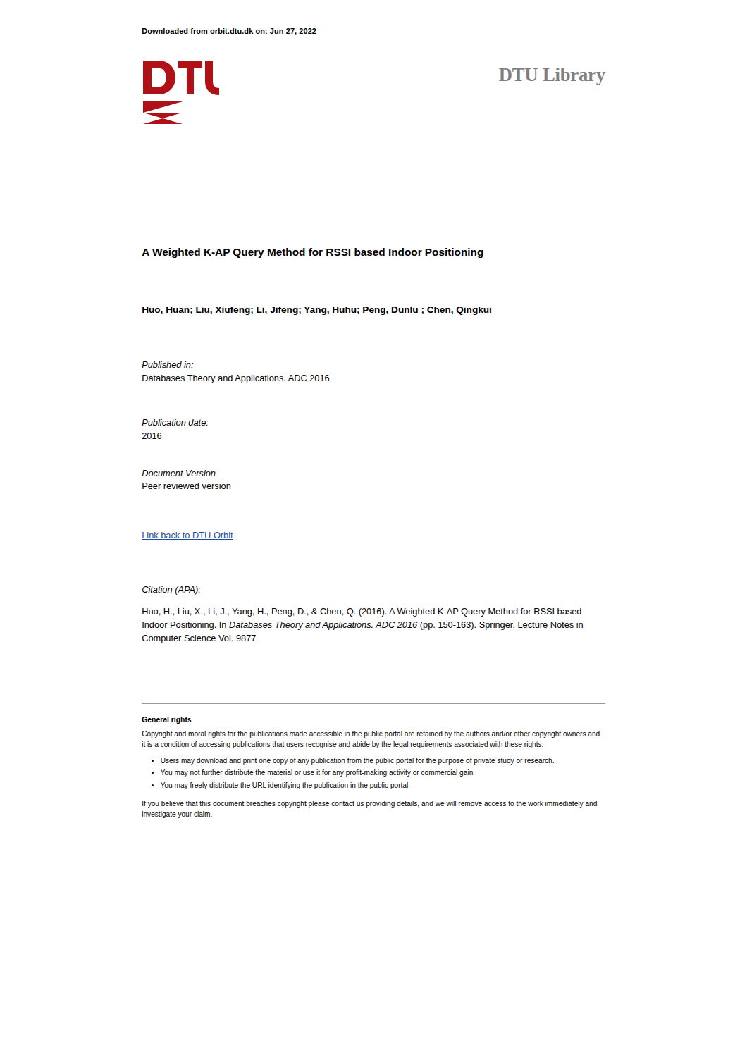Downloaded from orbit.dtu.dk on: Jun 27, 2022
DTU Library
A Weighted K-AP Query Method for RSSI based Indoor Positioning
Huo, Huan; Liu, Xiufeng; Li, Jifeng; Yang, Huhu; Peng, Dunlu ; Chen, Qingkui
Published in:
Databases Theory and Applications. ADC 2016
Publication date:
2016
Document Version
Peer reviewed version
Link back to DTU Orbit
Citation (APA):
Huo, H., Liu, X., Li, J., Yang, H., Peng, D., & Chen, Q. (2016). A Weighted K-AP Query Method for RSSI based Indoor Positioning. In Databases Theory and Applications. ADC 2016 (pp. 150-163). Springer. Lecture Notes in Computer Science Vol. 9877
General rights
Copyright and moral rights for the publications made accessible in the public portal are retained by the authors and/or other copyright owners and it is a condition of accessing publications that users recognise and abide by the legal requirements associated with these rights.
Users may download and print one copy of any publication from the public portal for the purpose of private study or research.
You may not further distribute the material or use it for any profit-making activity or commercial gain
You may freely distribute the URL identifying the publication in the public portal
If you believe that this document breaches copyright please contact us providing details, and we will remove access to the work immediately and investigate your claim.